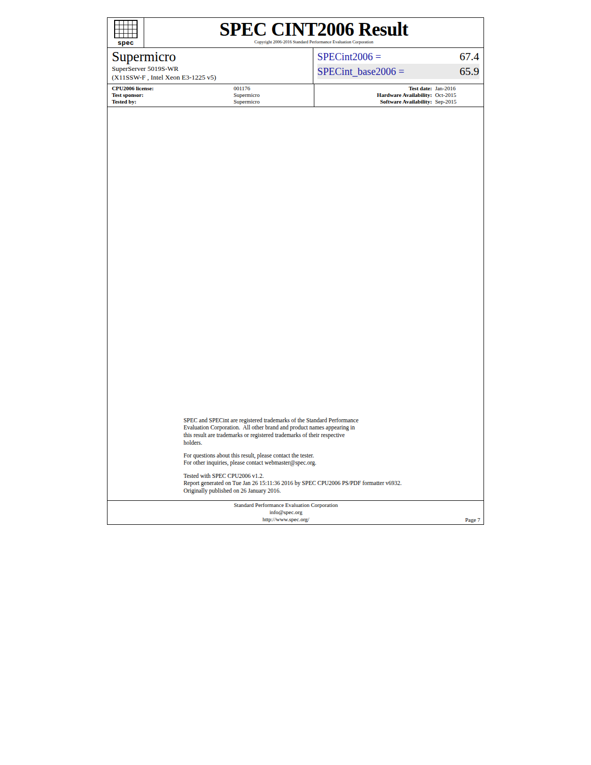spec
SPEC CINT2006 Result
Copyright 2006-2016 Standard Performance Evaluation Corporation
Supermicro
SuperServer 5019S-WR
(X11SSW-F , Intel Xeon E3-1225 v5)
SPECint2006 = 67.4
SPECint_base2006 = 65.9
| CPU2006 license: | 001176 |
| Test sponsor: | Supermicro |
| Tested by: | Supermicro |
| Test date: | Jan-2016 |
| Hardware Availability: | Oct-2015 |
| Software Availability: | Sep-2015 |
SPEC and SPECint are registered trademarks of the Standard Performance
Evaluation Corporation. All other brand and product names appearing in
this result are trademarks or registered trademarks of their respective
holders.
For questions about this result, please contact the tester.
For other inquiries, please contact webmaster@spec.org.
Tested with SPEC CPU2006 v1.2.
Report generated on Tue Jan 26 15:11:36 2016 by SPEC CPU2006 PS/PDF formatter v6932.
Originally published on 26 January 2016.
Standard Performance Evaluation Corporation
info@spec.org
http://www.spec.org/
Page 7